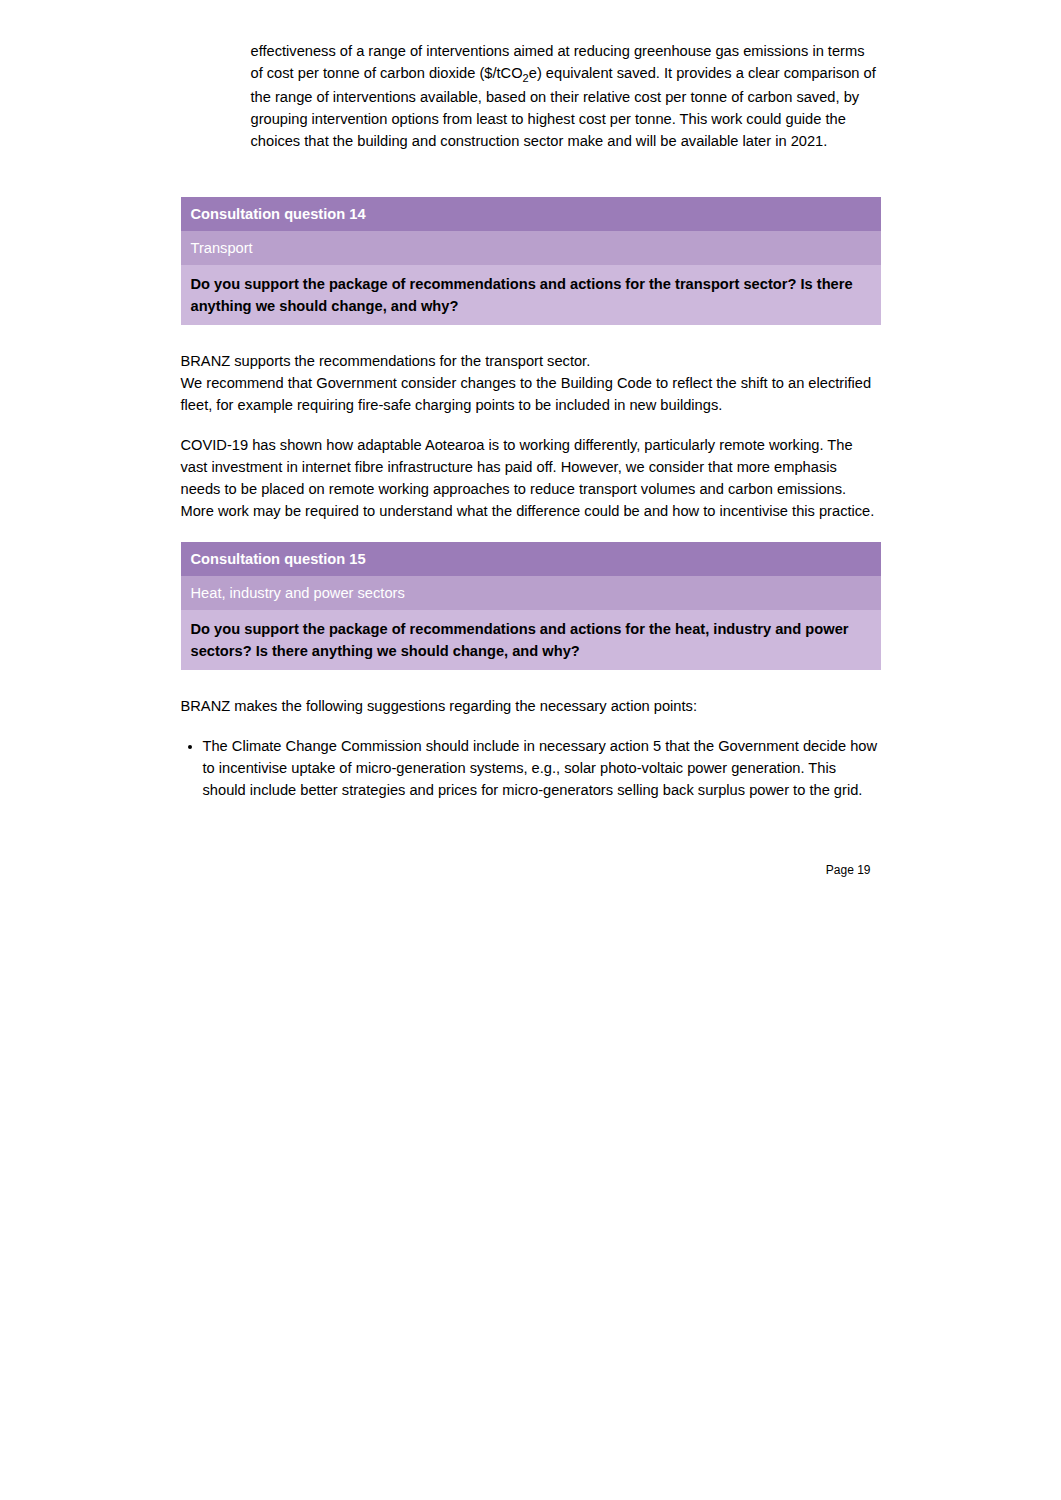effectiveness of a range of interventions aimed at reducing greenhouse gas emissions in terms of cost per tonne of carbon dioxide ($/tCO2e) equivalent saved. It provides a clear comparison of the range of interventions available, based on their relative cost per tonne of carbon saved, by grouping intervention options from least to highest cost per tonne. This work could guide the choices that the building and construction sector make and will be available later in 2021.
Consultation question 14
Transport
Do you support the package of recommendations and actions for the transport sector? Is there anything we should change, and why?
BRANZ supports the recommendations for the transport sector.
We recommend that Government consider changes to the Building Code to reflect the shift to an electrified fleet, for example requiring fire-safe charging points to be included in new buildings.
COVID-19 has shown how adaptable Aotearoa is to working differently, particularly remote working. The vast investment in internet fibre infrastructure has paid off. However, we consider that more emphasis needs to be placed on remote working approaches to reduce transport volumes and carbon emissions. More work may be required to understand what the difference could be and how to incentivise this practice.
Consultation question 15
Heat, industry and power sectors
Do you support the package of recommendations and actions for the heat, industry and power sectors? Is there anything we should change, and why?
BRANZ makes the following suggestions regarding the necessary action points:
The Climate Change Commission should include in necessary action 5 that the Government decide how to incentivise uptake of micro-generation systems, e.g., solar photo-voltaic power generation. This should include better strategies and prices for micro-generators selling back surplus power to the grid.
Page 19